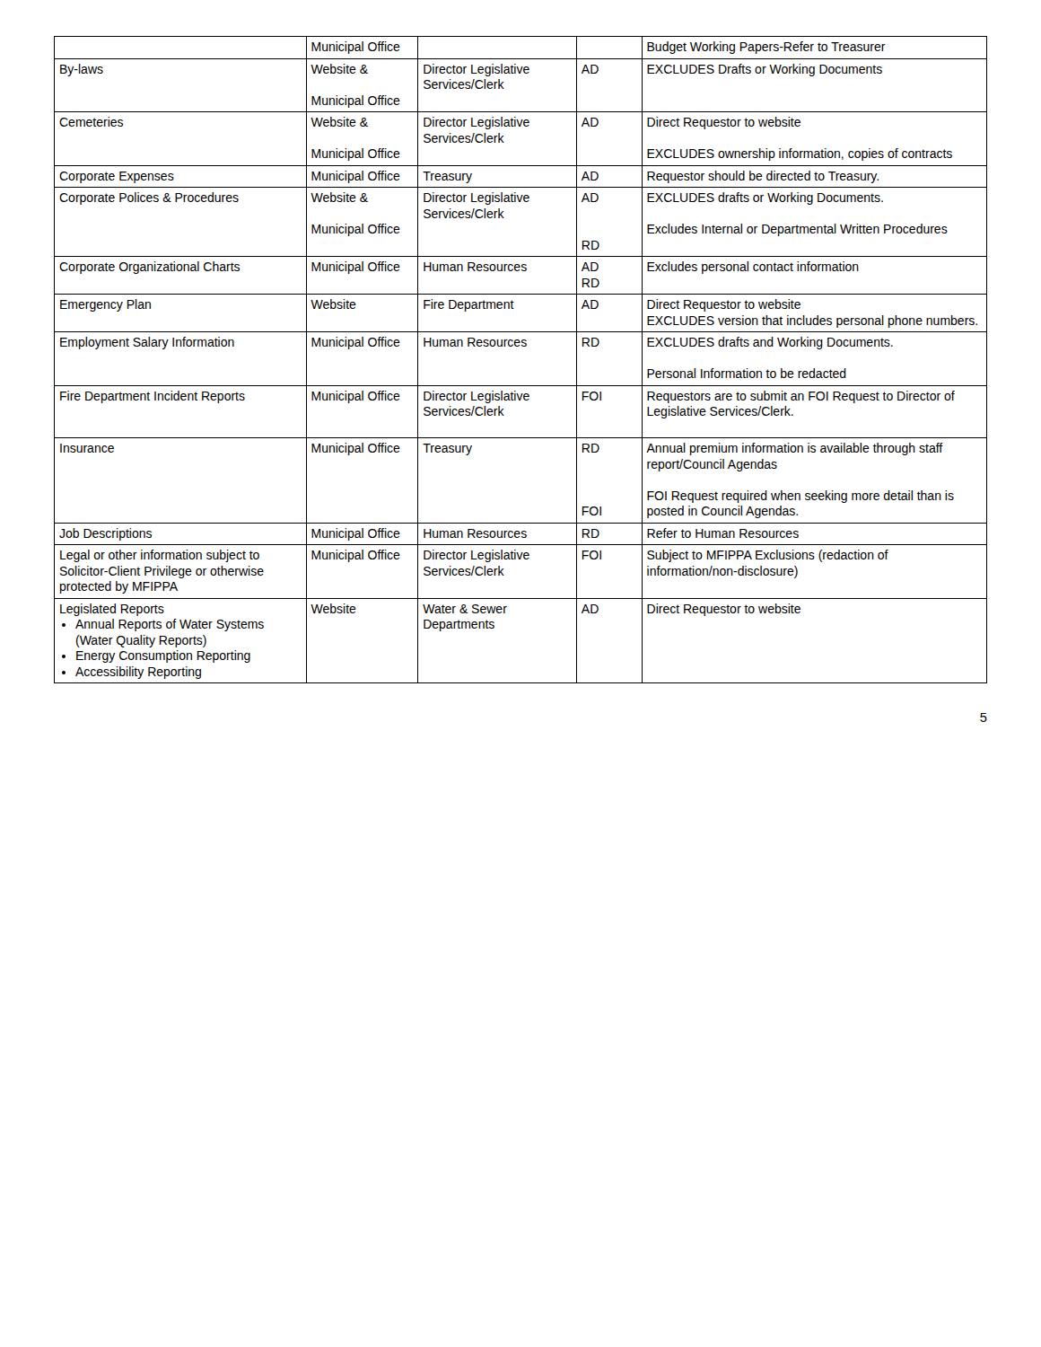| | Municipal Office | | | Budget Working Papers-Refer to Treasurer |
| By-laws | Website & Municipal Office | Director Legislative Services/Clerk | AD | EXCLUDES Drafts or Working Documents |
| Cemeteries | Website & Municipal Office | Director Legislative Services/Clerk | AD | Direct Requestor to website EXCLUDES ownership information, copies of contracts |
| Corporate Expenses | Municipal Office | Treasury | AD | Requestor should be directed to Treasury. |
| Corporate Polices & Procedures | Website & Municipal Office | Director Legislative Services/Clerk | AD RD | EXCLUDES drafts or Working Documents. Excludes Internal or Departmental Written Procedures |
| Corporate Organizational Charts | Municipal Office | Human Resources | AD RD | Excludes personal contact information |
| Emergency Plan | Website | Fire Department | AD | Direct Requestor to website EXCLUDES version that includes personal phone numbers. |
| Employment Salary Information | Municipal Office | Human Resources | RD | EXCLUDES drafts and Working Documents. Personal Information to be redacted |
| Fire Department Incident Reports | Municipal Office | Director Legislative Services/Clerk | FOI | Requestors are to submit an FOI Request to Director of Legislative Services/Clerk. |
| Insurance | Municipal Office | Treasury | RD FOI | Annual premium information is available through staff report/Council Agendas FOI Request required when seeking more detail than is posted in Council Agendas. |
| Job Descriptions | Municipal Office | Human Resources | RD | Refer to Human Resources |
| Legal or other information subject to Solicitor-Client Privilege or otherwise protected by MFIPPA | Municipal Office | Director Legislative Services/Clerk | FOI | Subject to MFIPPA Exclusions (redaction of information/non-disclosure) |
| Legislated Reports Annual Reports of Water Systems (Water Quality Reports) Energy Consumption Reporting Accessibility Reporting | Website | Water & Sewer Departments | AD | Direct Requestor to website |
5